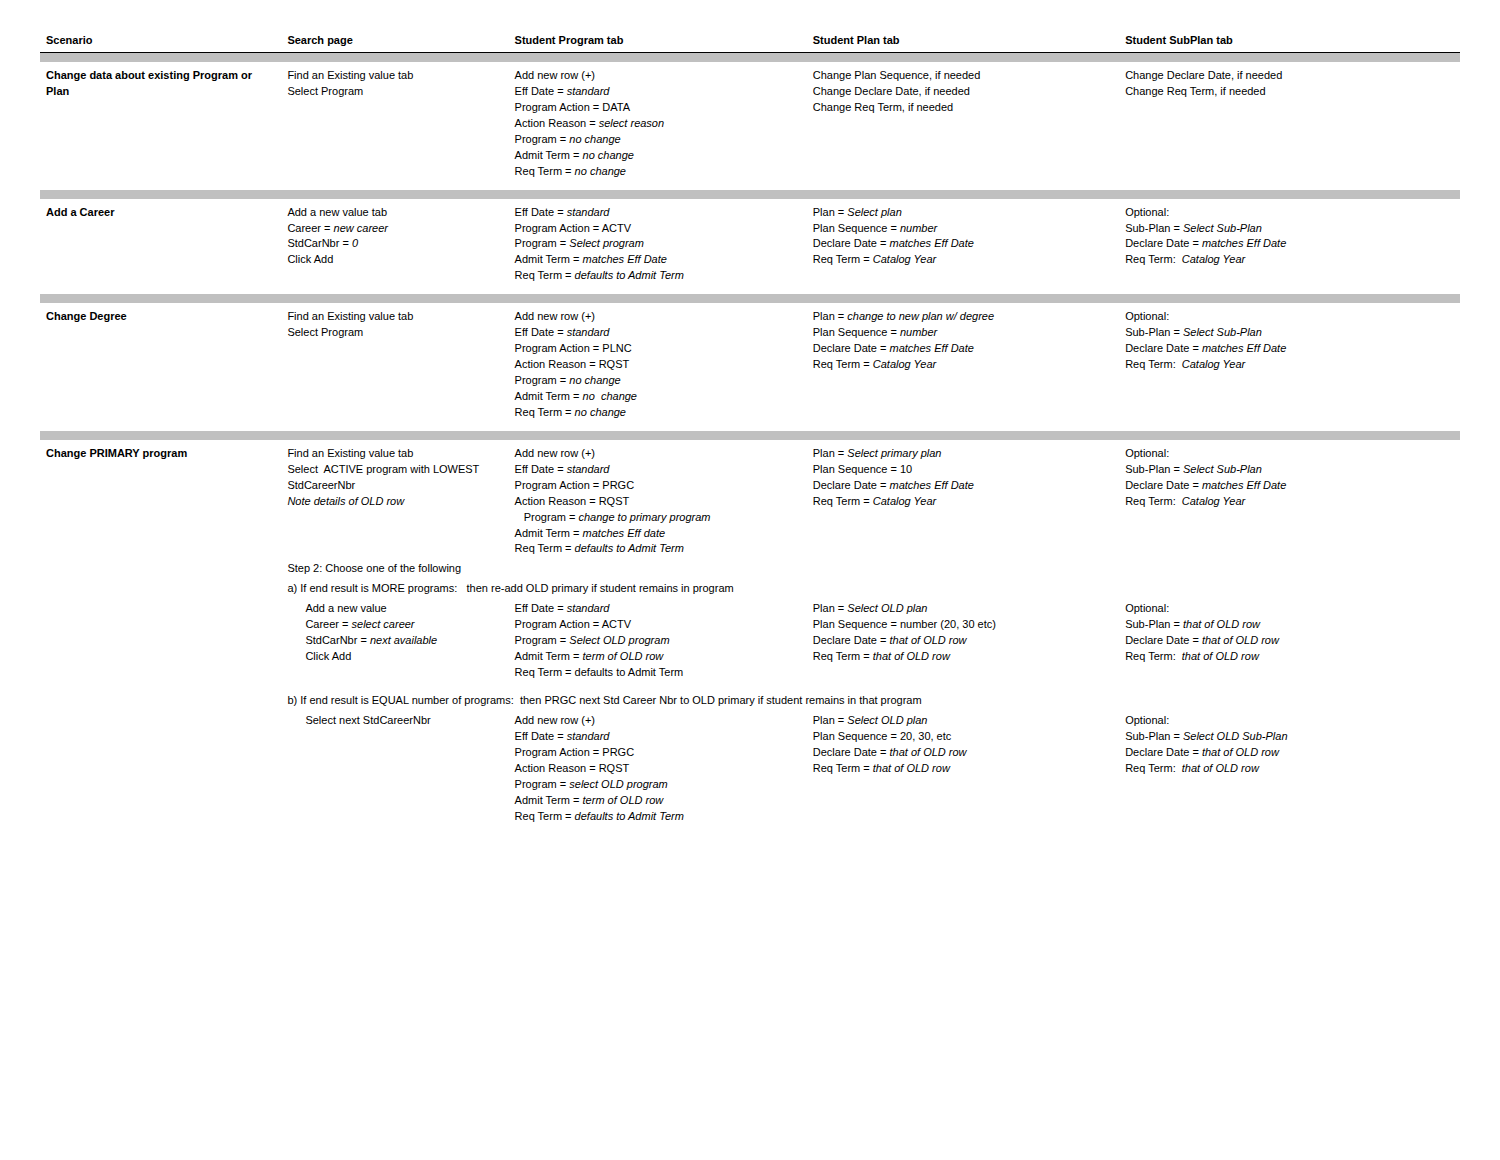| Scenario | Search page | Student Program tab | Student Plan tab | Student SubPlan tab |
| --- | --- | --- | --- | --- |
| Change data about existing Program or Plan | Find an Existing value tab Select Program | Add new row (+) Eff Date = standard Program Action = DATA Action Reason = select reason Program = no change Admit Term = no change Req Term = no change | Change Plan Sequence, if needed Change Declare Date, if needed Change Req Term, if needed | Change Declare Date, if needed Change Req Term, if needed |
| Add a Career | Add a new value tab Career = new career StdCarNbr = 0 Click Add | Eff Date = standard Program Action = ACTV Program = Select program Admit Term = matches Eff Date Req Term = defaults to Admit Term | Plan = Select plan Plan Sequence = number Declare Date = matches Eff Date Req Term = Catalog Year | Optional: Sub-Plan = Select Sub-Plan Declare Date = matches Eff Date Req Term: Catalog Year |
| Change Degree | Find an Existing value tab Select Program | Add new row (+) Eff Date = standard Program Action = PLNC Action Reason = RQST Program = no change Admit Term = no change Req Term = no change | Plan = change to new plan w/ degree Plan Sequence = number Declare Date = matches Eff Date Req Term = Catalog Year | Optional: Sub-Plan = Select Sub-Plan Declare Date = matches Eff Date Req Term: Catalog Year |
| Change PRIMARY program | Find an Existing value tab Select ACTIVE program with LOWEST StdCareerNbr Note details of OLD row | Add new row (+) Eff Date = standard Program Action = PRGC Action Reason = RQST Program = change to primary program Admit Term = matches Eff date Req Term = defaults to Admit Term | Plan = Select primary plan Plan Sequence = 10 Declare Date = matches Eff Date Req Term = Catalog Year | Optional: Sub-Plan = Select Sub-Plan Declare Date = matches Eff Date Req Term: Catalog Year |
| | Step 2: Choose one of the following |
| | a) If end result is MORE programs: then re-add OLD primary if student remains in program |
| | Add a new value Career = select career StdCarNbr = next available Click Add | Eff Date = standard Program Action = ACTV Program = Select OLD program Admit Term = term of OLD row Req Term = defaults to Admit Term | Plan = Select OLD plan Plan Sequence = number (20, 30 etc) Declare Date = that of OLD row Req Term = that of OLD row | Optional: Sub-Plan = that of OLD row Declare Date = that of OLD row Req Term: that of OLD row |
| | b) If end result is EQUAL number of programs: then PRGC next Std Career Nbr to OLD primary if student remains in that program |
| | Select next StdCareerNbr | Add new row (+) Eff Date = standard Program Action = PRGC Action Reason = RQST Program = select OLD program Admit Term = term of OLD row Req Term = defaults to Admit Term | Plan = Select OLD plan Plan Sequence = 20, 30, etc Declare Date = that of OLD row Req Term = that of OLD row | Optional: Sub-Plan = Select OLD Sub-Plan Declare Date = that of OLD row Req Term: that of OLD row |